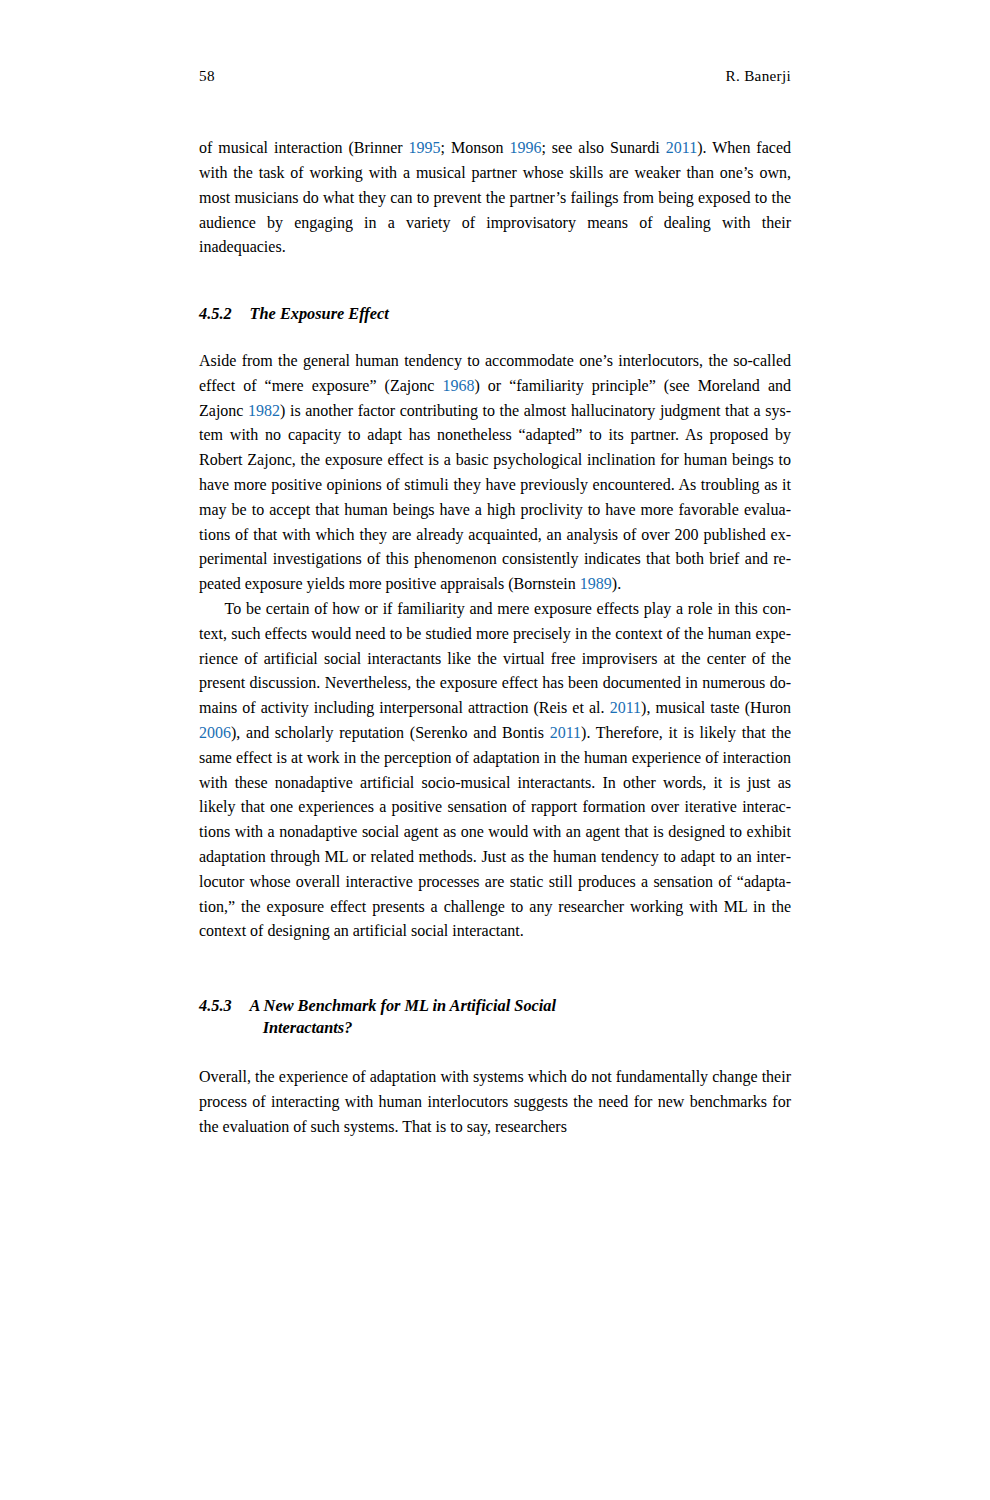58 R. Banerji
of musical interaction (Brinner 1995; Monson 1996; see also Sunardi 2011). When faced with the task of working with a musical partner whose skills are weaker than one’s own, most musicians do what they can to prevent the partner’s failings from being exposed to the audience by engaging in a variety of improvisatory means of dealing with their inadequacies.
4.5.2 The Exposure Effect
Aside from the general human tendency to accommodate one’s interlocutors, the so-called effect of “mere exposure” (Zajonc 1968) or “familiarity principle” (see Moreland and Zajonc 1982) is another factor contributing to the almost hallucinatory judgment that a system with no capacity to adapt has nonetheless “adapted” to its partner. As proposed by Robert Zajonc, the exposure effect is a basic psychological inclination for human beings to have more positive opinions of stimuli they have previously encountered. As troubling as it may be to accept that human beings have a high proclivity to have more favorable evaluations of that with which they are already acquainted, an analysis of over 200 published experimental investigations of this phenomenon consistently indicates that both brief and repeated exposure yields more positive appraisals (Bornstein 1989).
To be certain of how or if familiarity and mere exposure effects play a role in this context, such effects would need to be studied more precisely in the context of the human experience of artificial social interactants like the virtual free improvisers at the center of the present discussion. Nevertheless, the exposure effect has been documented in numerous domains of activity including interpersonal attraction (Reis et al. 2011), musical taste (Huron 2006), and scholarly reputation (Serenko and Bontis 2011). Therefore, it is likely that the same effect is at work in the perception of adaptation in the human experience of interaction with these nonadaptive artificial socio-musical interactants. In other words, it is just as likely that one experiences a positive sensation of rapport formation over iterative interactions with a nonadaptive social agent as one would with an agent that is designed to exhibit adaptation through ML or related methods. Just as the human tendency to adapt to an interlocutor whose overall interactive processes are static still produces a sensation of “adaptation,” the exposure effect presents a challenge to any researcher working with ML in the context of designing an artificial social interactant.
4.5.3 A New Benchmark for ML in Artificial Social
Interactants?
Overall, the experience of adaptation with systems which do not fundamentally change their process of interacting with human interlocutors suggests the need for new benchmarks for the evaluation of such systems. That is to say, researchers